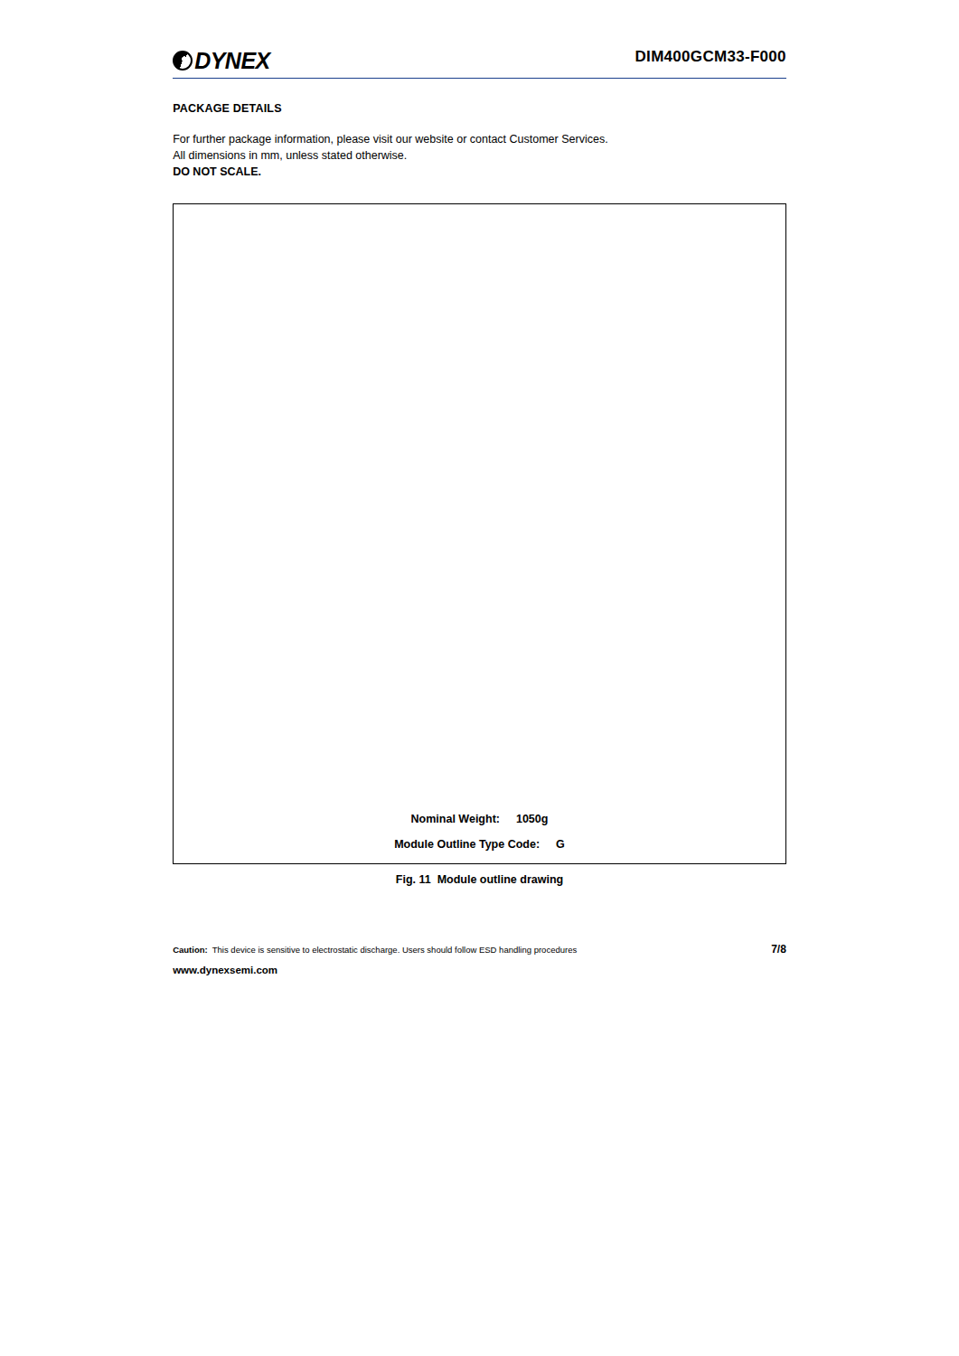DYNEX
DIM400GCM33-F000
PACKAGE DETAILS
For further package information, please visit our website or contact Customer Services.
All dimensions in mm, unless stated otherwise.
DO NOT SCALE.
Nominal Weight: 1050g
Module Outline Type Code: G
Fig. 11 Module outline drawing
Caution: This device is sensitive to electrostatic discharge. Users should follow ESD handling procedures
7/8
www.dynexsemi.com